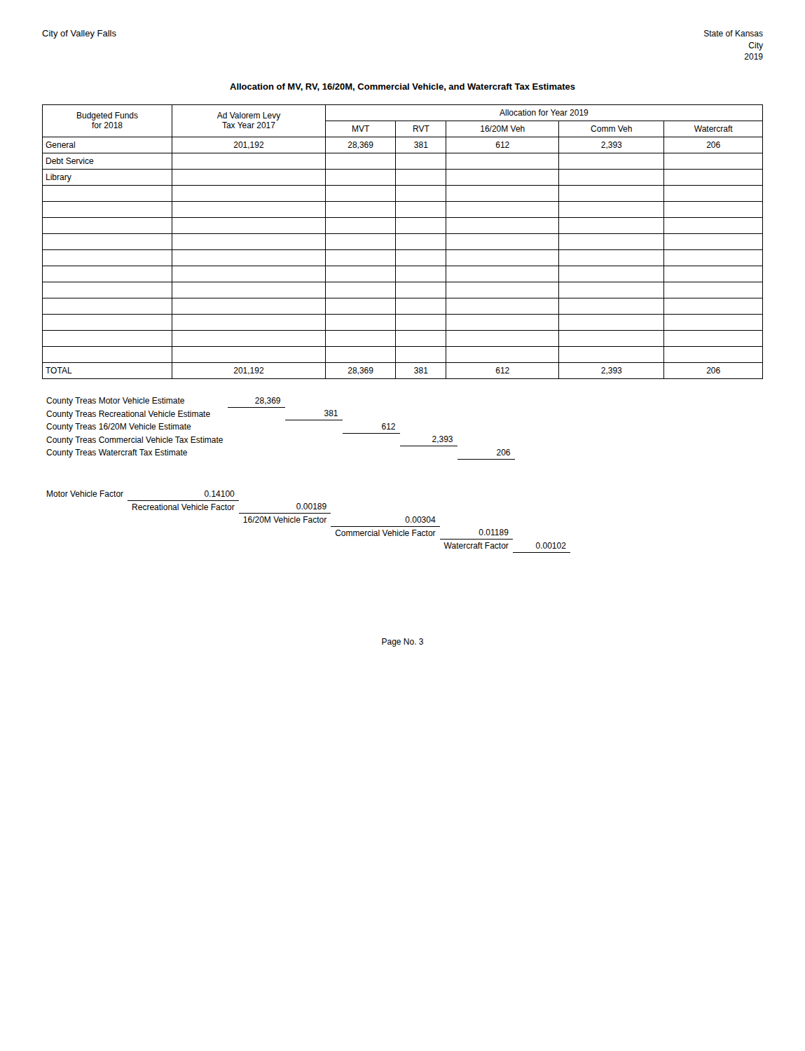State of Kansas
City
City of Valley Falls
2019
Allocation of MV, RV, 16/20M, Commercial Vehicle, and Watercraft Tax Estimates
| Budgeted Funds for 2018 | Ad Valorem Levy Tax Year 2017 | Allocation for Year 2019 |
| --- | --- | --- |
| MVT | RVT | 16/20M Veh | Comm Veh | Watercraft |
| General | 201,192 | 28,369 | 381 | 612 | 2,393 | 206 |
| Debt Service | | | | | | |
| Library | | | | | | |
| TOTAL | 201,192 | 28,369 | 381 | 612 | 2,393 | 206 |
| County Treas Motor Vehicle Estimate | 28,369 | | | | |
| County Treas Recreational Vehicle Estimate | | 381 | | | |
| County Treas 16/20M Vehicle Estimate | | | 612 | | |
| County Treas Commercial Vehicle Tax Estimate | | | | 2,393 | |
| County Treas Watercraft Tax Estimate | | | | | 206 |
| Motor Vehicle Factor | 0.14100 | | | | | | | |
| | Recreational Vehicle Factor | 0.00189 | | | | | |
| | | 16/20M Vehicle Factor | 0.00304 | | | | |
| | | | Commercial Vehicle Factor | 0.01189 | | |
| | | | | Watercraft Factor | 0.00102 |
Page No. 3